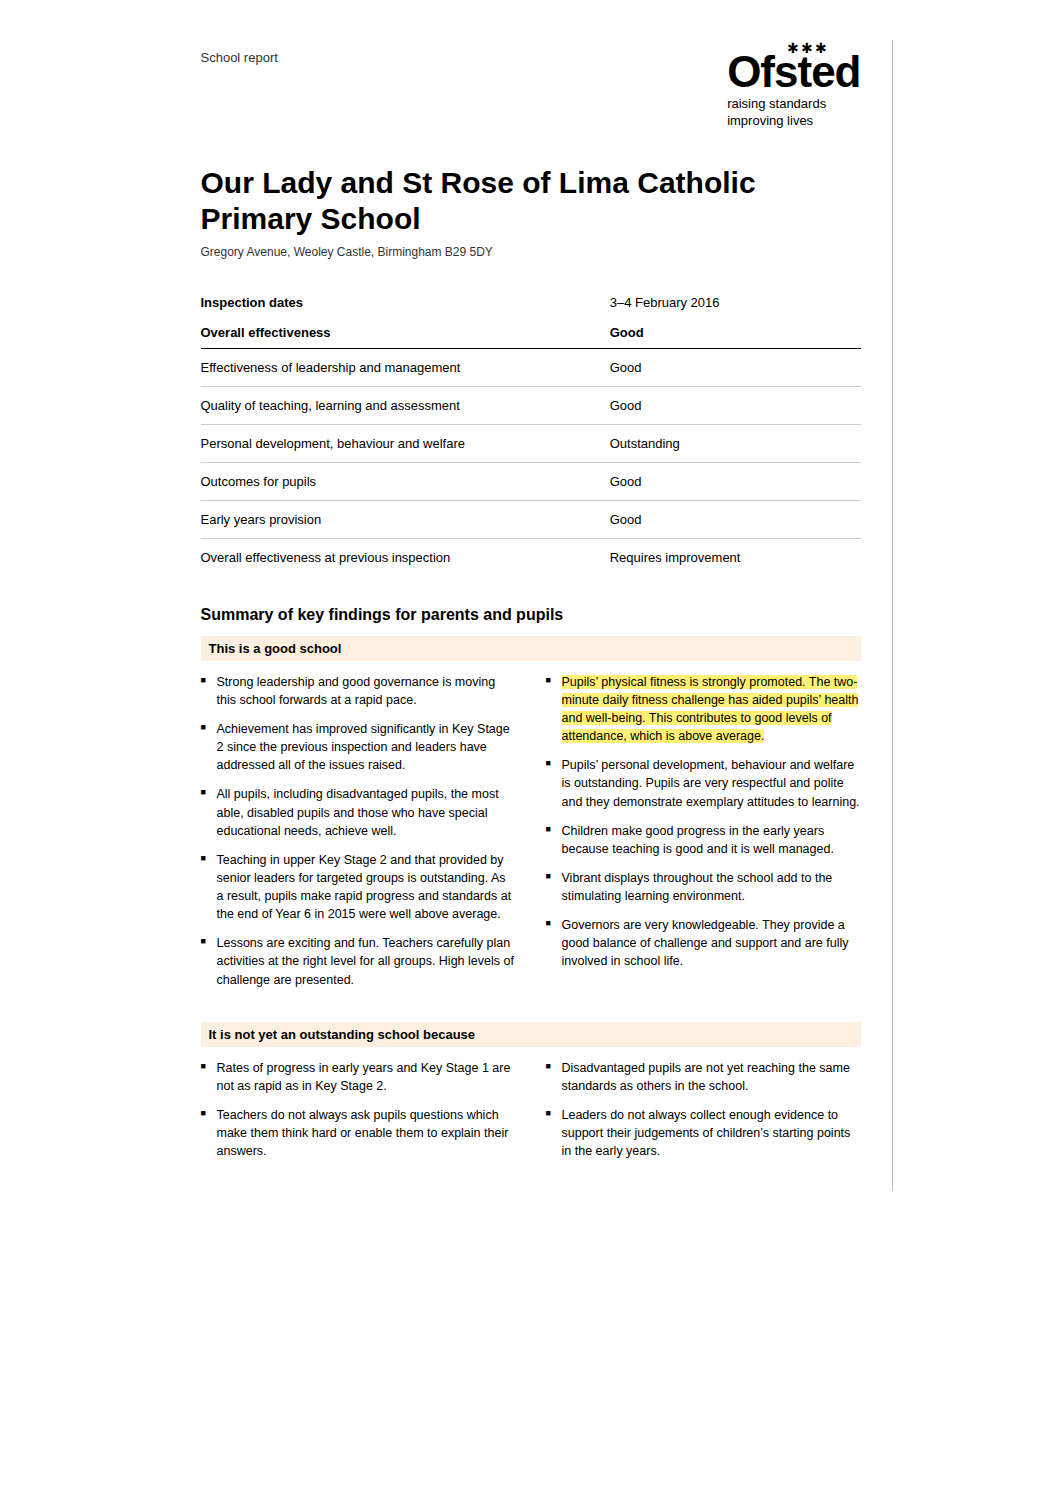School report
✱✱✱
Ofsted
raising standards
improving lives
Our Lady and St Rose of Lima Catholic
Primary School
Gregory Avenue, Weoley Castle, Birmingham B29 5DY
| Inspection dates | 3–4 February 2016 |
| Overall effectiveness | Good |
| Effectiveness of leadership and management | Good |
| Quality of teaching, learning and assessment | Good |
| Personal development, behaviour and welfare | Outstanding |
| Outcomes for pupils | Good |
| Early years provision | Good |
| Overall effectiveness at previous inspection | Requires improvement |
Summary of key findings for parents and pupils
This is a good school
Strong leadership and good governance is moving this school forwards at a rapid pace.
Achievement has improved significantly in Key Stage 2 since the previous inspection and leaders have addressed all of the issues raised.
All pupils, including disadvantaged pupils, the most able, disabled pupils and those who have special educational needs, achieve well.
Teaching in upper Key Stage 2 and that provided by senior leaders for targeted groups is outstanding. As a result, pupils make rapid progress and standards at the end of Year 6 in 2015 were well above average.
Lessons are exciting and fun. Teachers carefully plan activities at the right level for all groups. High levels of challenge are presented.
Pupils’ physical fitness is strongly promoted. The two-minute daily fitness challenge has aided pupils’ health and well-being. This contributes to good levels of attendance, which is above average.
Pupils’ personal development, behaviour and welfare is outstanding. Pupils are very respectful and polite and they demonstrate exemplary attitudes to learning.
Children make good progress in the early years because teaching is good and it is well managed.
Vibrant displays throughout the school add to the stimulating learning environment.
Governors are very knowledgeable. They provide a good balance of challenge and support and are fully involved in school life.
It is not yet an outstanding school because
Rates of progress in early years and Key Stage 1 are not as rapid as in Key Stage 2.
Teachers do not always ask pupils questions which make them think hard or enable them to explain their answers.
Disadvantaged pupils are not yet reaching the same standards as others in the school.
Leaders do not always collect enough evidence to support their judgements of children’s starting points in the early years.